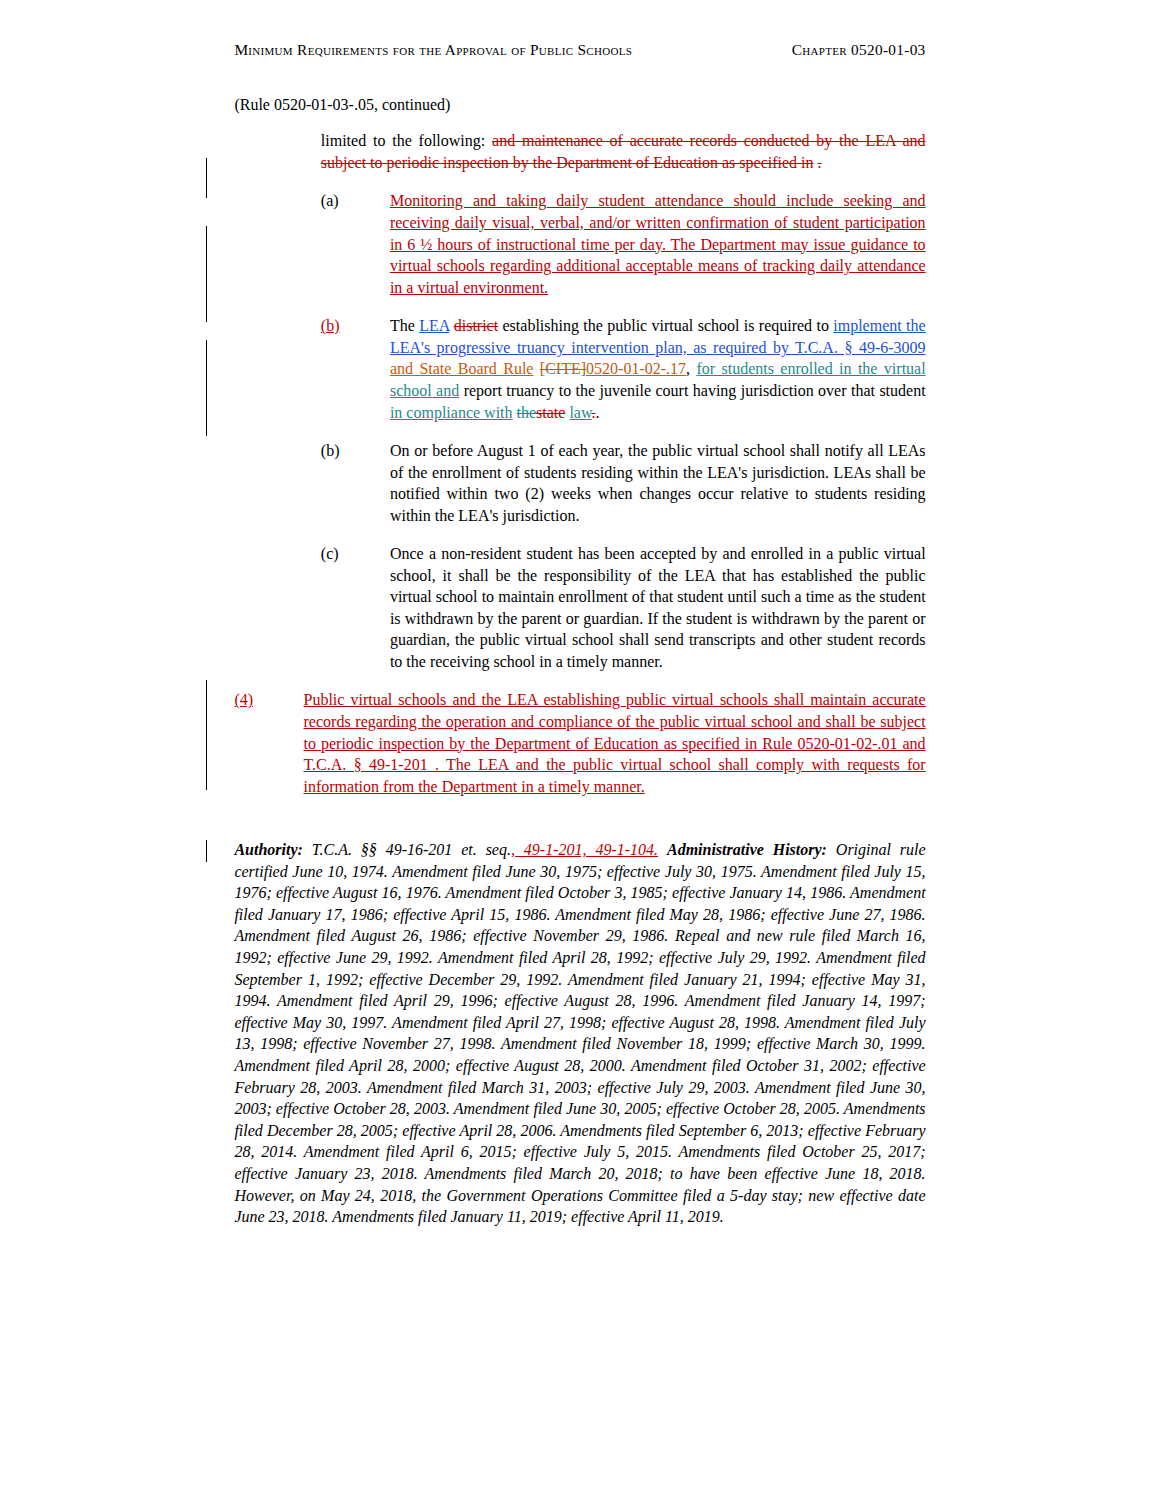Minimum Requirements for the Approval of Public Schools Chapter 0520-01-03
(Rule 0520-01-03-.05, continued)
limited to the following: and maintenance of accurate records conducted by the LEA and subject to periodic inspection by the Department of Education as specified in .
(a)
Monitoring and taking daily student attendance should include seeking and receiving daily visual, verbal, and/or written confirmation of student participation in 6 ½ hours of instructional time per day. The Department may issue guidance to virtual schools regarding additional acceptable means of tracking daily attendance in a virtual environment.
(b)
The LEA district establishing the public virtual school is required to implement the LEA's progressive truancy intervention plan, as required by T.C.A. § 49-6-3009 and State Board Rule [CITE] 0520-01-02-.17, for students enrolled in the virtual school and report truancy to the juvenile court having jurisdiction over that student in compliance with the state law..
(b)
On or before August 1 of each year, the public virtual school shall notify all LEAs of the enrollment of students residing within the LEA's jurisdiction. LEAs shall be notified within two (2) weeks when changes occur relative to students residing within the LEA's jurisdiction.
(c)
Once a non-resident student has been accepted by and enrolled in a public virtual school, it shall be the responsibility of the LEA that has established the public virtual school to maintain enrollment of that student until such a time as the student is withdrawn by the parent or guardian. If the student is withdrawn by the parent or guardian, the public virtual school shall send transcripts and other student records to the receiving school in a timely manner.
(4)
Public virtual schools and the LEA establishing public virtual schools shall maintain accurate records regarding the operation and compliance of the public virtual school and shall be subject to periodic inspection by the Department of Education as specified in Rule 0520-01-02-.01 and T.C.A. § 49-1-201 . The LEA and the public virtual school shall comply with requests for information from the Department in a timely manner.
Authority: T.C.A. §§ 49-16-201 et. seq., 49-1-201, 49-1-104. Administrative History: Original rule certified June 10, 1974. Amendment filed June 30, 1975; effective July 30, 1975. Amendment filed July 15, 1976; effective August 16, 1976. Amendment filed October 3, 1985; effective January 14, 1986. Amendment filed January 17, 1986; effective April 15, 1986. Amendment filed May 28, 1986; effective June 27, 1986. Amendment filed August 26, 1986; effective November 29, 1986. Repeal and new rule filed March 16, 1992; effective June 29, 1992. Amendment filed April 28, 1992; effective July 29, 1992. Amendment filed September 1, 1992; effective December 29, 1992. Amendment filed January 21, 1994; effective May 31, 1994. Amendment filed April 29, 1996; effective August 28, 1996. Amendment filed January 14, 1997; effective May 30, 1997. Amendment filed April 27, 1998; effective August 28, 1998. Amendment filed July 13, 1998; effective November 27, 1998. Amendment filed November 18, 1999; effective March 30, 1999. Amendment filed April 28, 2000; effective August 28, 2000. Amendment filed October 31, 2002; effective February 28, 2003. Amendment filed March 31, 2003; effective July 29, 2003. Amendment filed June 30, 2003; effective October 28, 2003. Amendment filed June 30, 2005; effective October 28, 2005. Amendments filed December 28, 2005; effective April 28, 2006. Amendments filed September 6, 2013; effective February 28, 2014. Amendment filed April 6, 2015; effective July 5, 2015. Amendments filed October 25, 2017; effective January 23, 2018. Amendments filed March 20, 2018; to have been effective June 18, 2018. However, on May 24, 2018, the Government Operations Committee filed a 5-day stay; new effective date June 23, 2018. Amendments filed January 11, 2019; effective April 11, 2019.